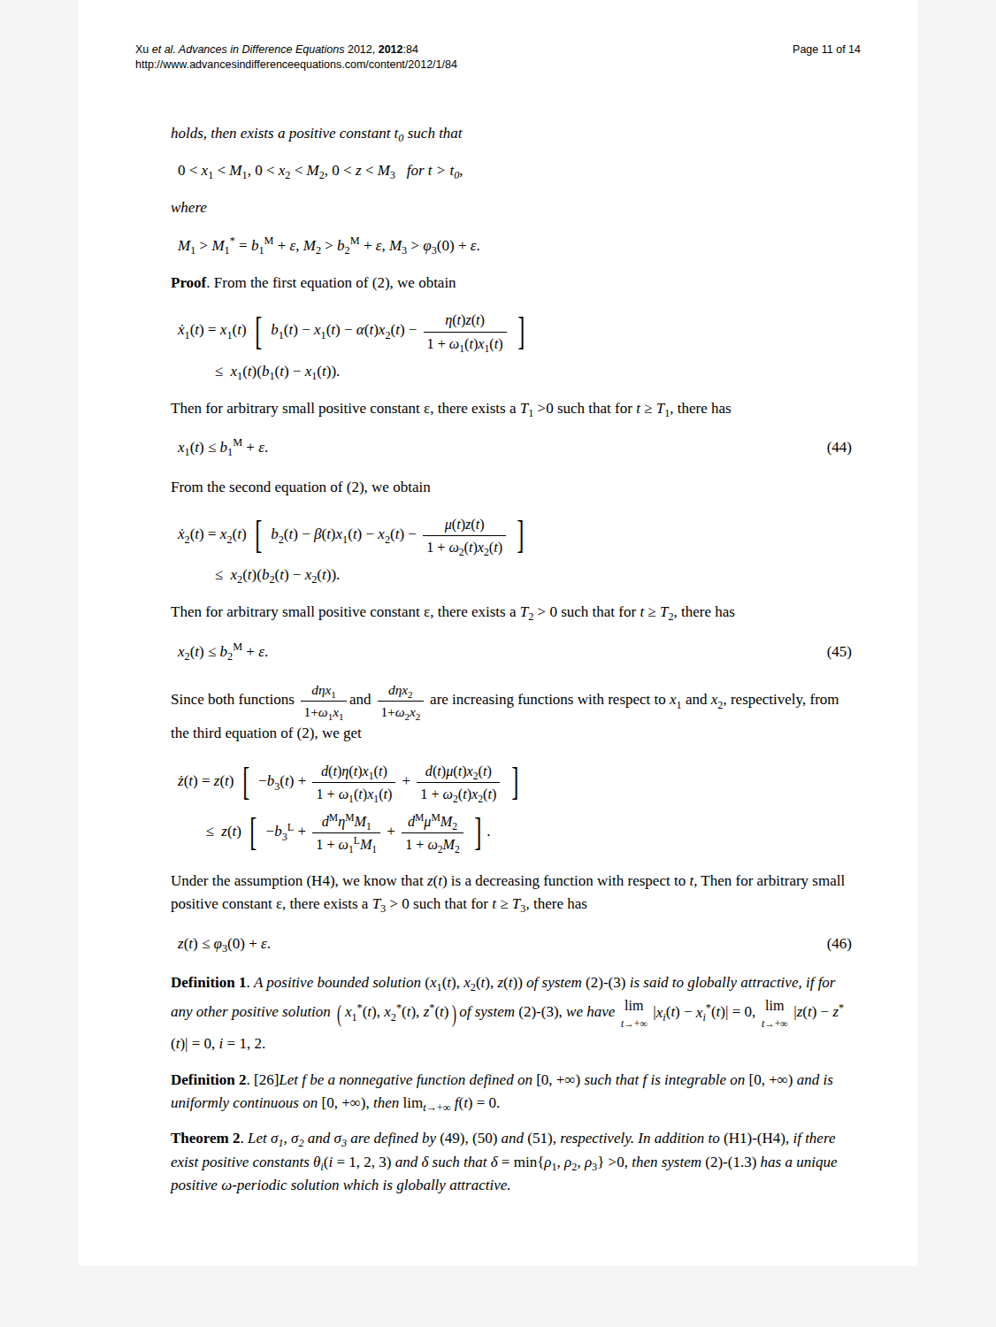Xu et al. Advances in Difference Equations 2012, 2012:84
http://www.advancesindifferenceequations.com/content/2012/1/84
Page 11 of 14
holds, then exists a positive constant t0 such that
0 < x1 < M1, 0 < x2 < M2, 0 < z < M3 for t > t0,
where
M1 > M1* = b1M + ε, M2 > b2M + ε, M3 > φ3(0) + ε.
Proof. From the first equation of (2), we obtain
ẋ1(t) = x1(t) [ b1(t) − x1(t) − α(t)x2(t) − η(t)z(t) 1 + ω1(t)x1(t) ]
≤ x1(t)(b1(t) − x1(t)).
Then for arbitrary small positive constant ε, there exists a T1 >0 such that for t ≥ T1, there has
x1(t) ≤ b1M + ε. (44)
From the second equation of (2), we obtain
ẋ2(t) = x2(t) [ b2(t) − β(t)x1(t) − x2(t) − μ(t)z(t) 1 + ω2(t)x2(t) ]
≤ x2(t)(b2(t) − x2(t)).
Then for arbitrary small positive constant ε, there exists a T2 > 0 such that for t ≥ T2, there has
x2(t) ≤ b2M + ε. (45)
Since both functions dηx11+ω1x1and dηx21+ω2x2 are increasing functions with respect to x1 and x2, respectively, from the third equation of (2), we get
ż(t) = z(t) [ −b3(t) + d(t)η(t)x1(t) 1 + ω1(t)x1(t) + d(t)μ(t)x2(t) 1 + ω2(t)x2(t) ]
≤ z(t) [ −b3L + dMηMM11 + ω1LM1 + dMμMM21 + ω2M2 ].
Under the assumption (H4), we know that z(t) is a decreasing function with respect to t, Then for arbitrary small positive constant ε, there exists a T3 > 0 such that for t ≥ T3, there has
z(t) ≤ φ3(0) + ε. (46)
Definition 1. A positive bounded solution (x1(t), x2(t), z(t)) of system (2)-(3) is said to globally attractive, if for any other positive solution (x1*(t), x2*(t), z*(t)) of system (2)-(3), we have lim t→+∞ |xi(t) − xi*(t)| = 0, lim t→+∞ |z(t) − z*(t)| = 0, i = 1, 2.
Definition 2. [26]Let f be a nonnegative function defined on [0, +∞) such that f is integrable on [0, +∞) and is uniformly continuous on [0, +∞), then limt→+∞ f(t) = 0.
Theorem 2. Let σ1, σ2 and σ3 are defined by (49), (50) and (51), respectively. In addition to (H1)-(H4), if there exist positive constants θi(i = 1, 2, 3) and δ such that δ = min{ρ1, ρ2, ρ3} >0, then system (2)-(1.3) has a unique positive ω-periodic solution which is globally attractive.